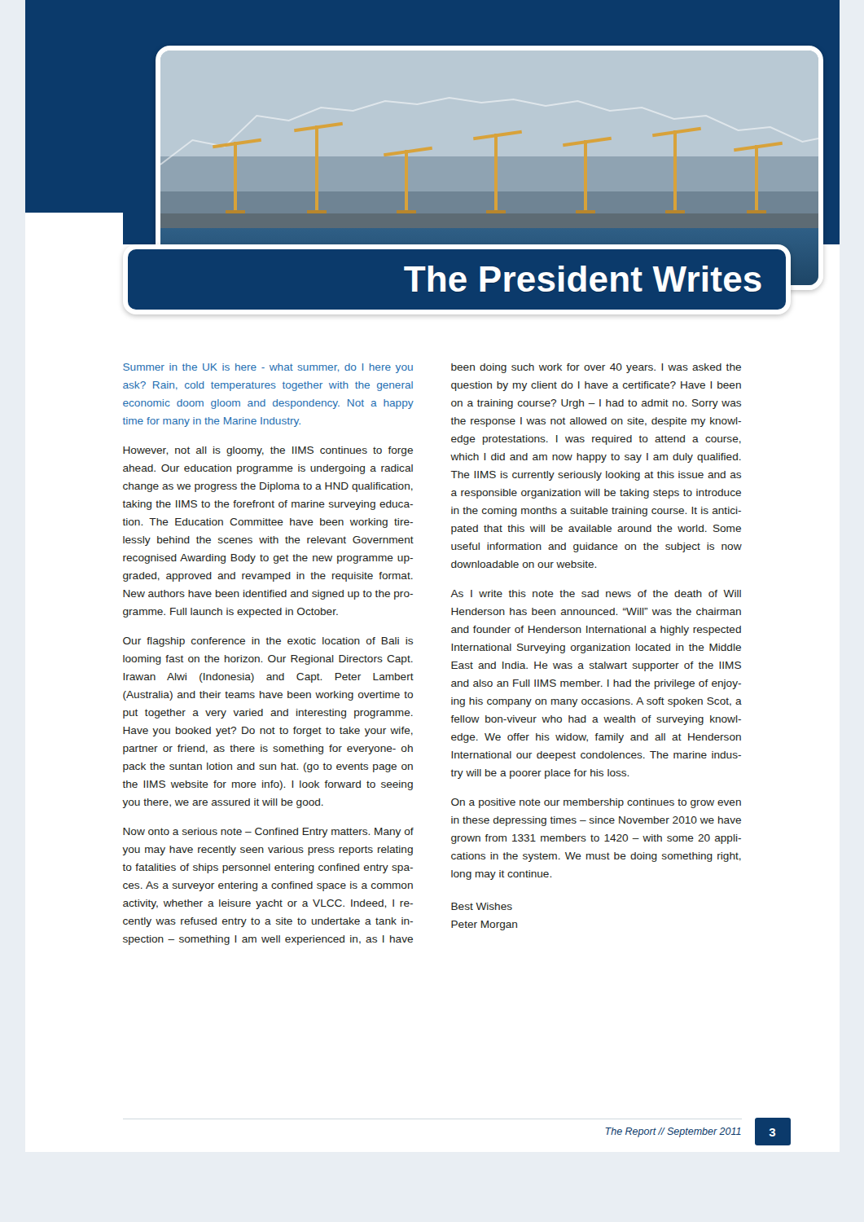The President Writes
Summer in the UK is here - what summer, do I here you ask? Rain, cold temperatures together with the general economic doom gloom and despondency. Not a happy time for many in the Marine Industry.
However, not all is gloomy, the IIMS continues to forge ahead. Our education programme is undergoing a radical change as we progress the Diploma to a HND qualification, taking the IIMS to the forefront of marine surveying education. The Education Committee have been working tirelessly behind the scenes with the relevant Government recognised Awarding Body to get the new programme upgraded, approved and revamped in the requisite format. New authors have been identified and signed up to the programme. Full launch is expected in October.
Our flagship conference in the exotic location of Bali is looming fast on the horizon. Our Regional Directors Capt. Irawan Alwi (Indonesia) and Capt. Peter Lambert (Australia) and their teams have been working overtime to put together a very varied and interesting programme. Have you booked yet? Do not to forget to take your wife, partner or friend, as there is something for everyone- oh pack the suntan lotion and sun hat. (go to events page on the IIMS website for more info). I look forward to seeing you there, we are assured it will be good.
Now onto a serious note – Confined Entry matters. Many of you may have recently seen various press reports relating to fatalities of ships personnel entering confined entry spaces. As a surveyor entering a confined space is a common activity, whether a leisure yacht or a VLCC. Indeed, I recently was refused entry to a site to undertake a tank inspection – something I am well experienced in, as I have been doing such work for over 40 years. I was asked the question by my client do I have a certificate? Have I been on a training course? Urgh – I had to admit no. Sorry was the response I was not allowed on site, despite my knowledge protestations. I was required to attend a course, which I did and am now happy to say I am duly qualified. The IIMS is currently seriously looking at this issue and as a responsible organization will be taking steps to introduce in the coming months a suitable training course. It is anticipated that this will be available around the world. Some useful information and guidance on the subject is now downloadable on our website.
As I write this note the sad news of the death of Will Henderson has been announced. “Will” was the chairman and founder of Henderson International a highly respected International Surveying organization located in the Middle East and India. He was a stalwart supporter of the IIMS and also an Full IIMS member. I had the privilege of enjoying his company on many occasions. A soft spoken Scot, a fellow bon-viveur who had a wealth of surveying knowledge. We offer his widow, family and all at Henderson International our deepest condolences. The marine industry will be a poorer place for his loss.
On a positive note our membership continues to grow even in these depressing times – since November 2010 we have grown from 1331 members to 1420 – with some 20 applications in the system. We must be doing something right, long may it continue.
Best Wishes
Peter Morgan
The Report // September 2011
3